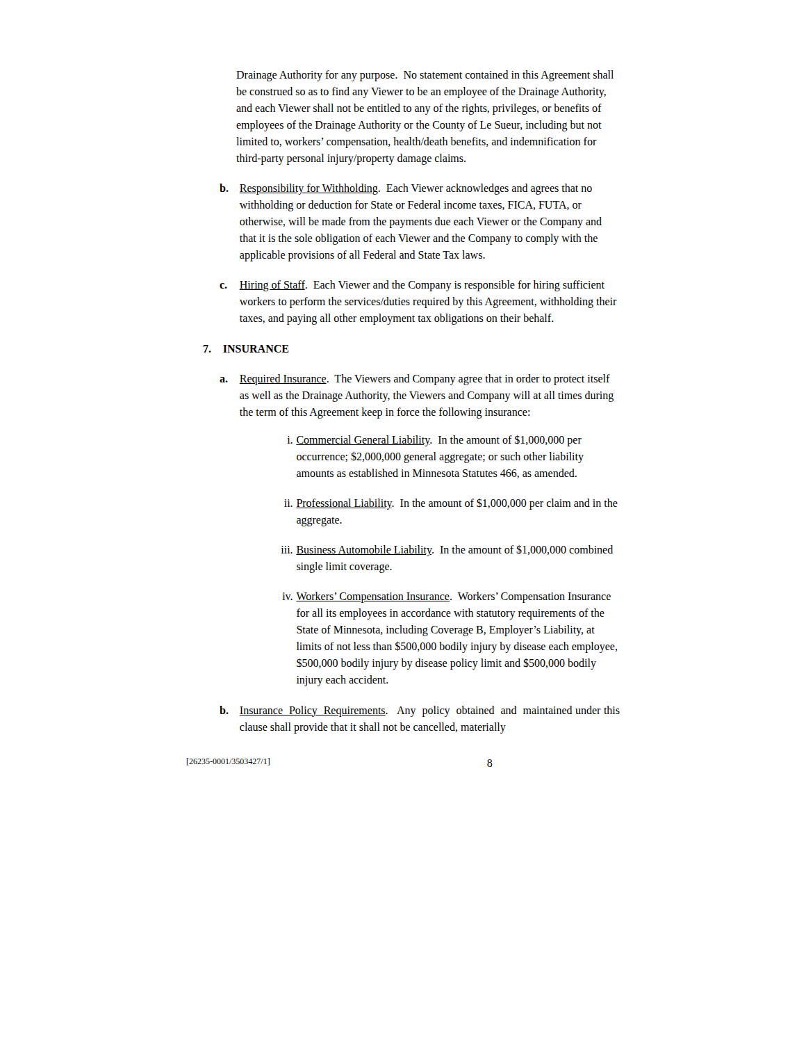Drainage Authority for any purpose. No statement contained in this Agreement shall be construed so as to find any Viewer to be an employee of the Drainage Authority, and each Viewer shall not be entitled to any of the rights, privileges, or benefits of employees of the Drainage Authority or the County of Le Sueur, including but not limited to, workers’ compensation, health/death benefits, and indemnification for third-party personal injury/property damage claims.
b. Responsibility for Withholding. Each Viewer acknowledges and agrees that no withholding or deduction for State or Federal income taxes, FICA, FUTA, or otherwise, will be made from the payments due each Viewer or the Company and that it is the sole obligation of each Viewer and the Company to comply with the applicable provisions of all Federal and State Tax laws.
c. Hiring of Staff. Each Viewer and the Company is responsible for hiring sufficient workers to perform the services/duties required by this Agreement, withholding their taxes, and paying all other employment tax obligations on their behalf.
7. INSURANCE
a. Required Insurance. The Viewers and Company agree that in order to protect itself as well as the Drainage Authority, the Viewers and Company will at all times during the term of this Agreement keep in force the following insurance:
i. Commercial General Liability. In the amount of $1,000,000 per occurrence; $2,000,000 general aggregate; or such other liability amounts as established in Minnesota Statutes 466, as amended.
ii. Professional Liability. In the amount of $1,000,000 per claim and in the aggregate.
iii. Business Automobile Liability. In the amount of $1,000,000 combined single limit coverage.
iv. Workers’ Compensation Insurance. Workers’ Compensation Insurance for all its employees in accordance with statutory requirements of the State of Minnesota, including Coverage B, Employer’s Liability, at limits of not less than $500,000 bodily injury by disease each employee, $500,000 bodily injury by disease policy limit and $500,000 bodily injury each accident.
b. Insurance Policy Requirements. Any policy obtained and maintained under this clause shall provide that it shall not be cancelled, materially
[26235-0001/3503427/1]
8